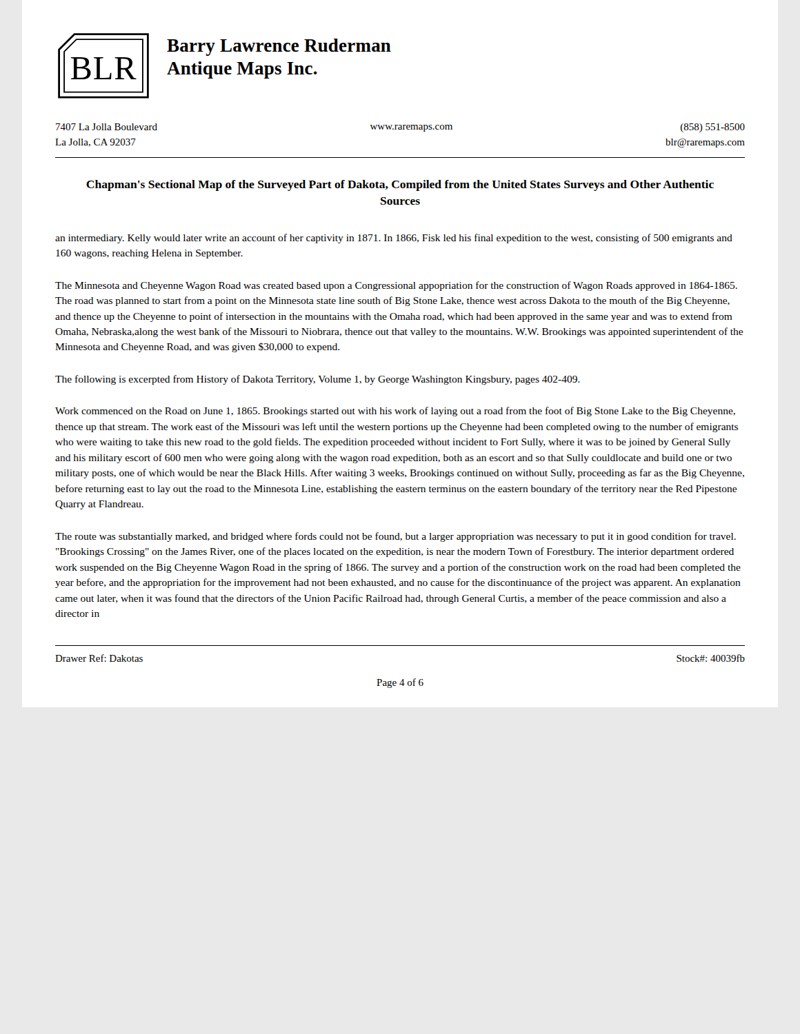BLR
Barry Lawrence Ruderman
Antique Maps Inc.
7407 La Jolla Boulevard
La Jolla, CA 92037
www.raremaps.com
(858) 551-8500
blr@raremaps.com
Chapman's Sectional Map of the Surveyed Part of Dakota, Compiled from the United States Surveys and Other Authentic Sources
an intermediary. Kelly would later write an account of her captivity in 1871. In 1866, Fisk led his final expedition to the west, consisting of 500 emigrants and 160 wagons, reaching Helena in September.
The Minnesota and Cheyenne Wagon Road was created based upon a Congressional appopriation for the construction of Wagon Roads approved in 1864-1865. The road was planned to start from a point on the Minnesota state line south of Big Stone Lake, thence west across Dakota to the mouth of the Big Cheyenne, and thence up the Cheyenne to point of intersection in the mountains with the Omaha road, which had been approved in the same year and was to extend from Omaha, Nebraska,along the west bank of the Missouri to Niobrara, thence out that valley to the mountains. W.W. Brookings was appointed superintendent of the Minnesota and Cheyenne Road, and was given $30,000 to expend.
The following is excerpted from History of Dakota Territory, Volume 1, by George Washington Kingsbury, pages 402-409.
Work commenced on the Road on June 1, 1865. Brookings started out with his work of laying out a road from the foot of Big Stone Lake to the Big Cheyenne, thence up that stream. The work east of the Missouri was left until the western portions up the Cheyenne had been completed owing to the number of emigrants who were waiting to take this new road to the gold fields. The expedition proceeded without incident to Fort Sully, where it was to be joined by General Sully and his military escort of 600 men who were going along with the wagon road expedition, both as an escort and so that Sully couldlocate and build one or two military posts, one of which would be near the Black Hills. After waiting 3 weeks, Brookings continued on without Sully, proceeding as far as the Big Cheyenne, before returning east to lay out the road to the Minnesota Line, establishing the eastern terminus on the eastern boundary of the territory near the Red Pipestone Quarry at Flandreau.
The route was substantially marked, and bridged where fords could not be found, but a larger appropriation was necessary to put it in good condition for travel. "Brookings Crossing" on the James River, one of the places located on the expedition, is near the modern Town of Forestbury. The interior department ordered work suspended on the Big Cheyenne Wagon Road in the spring of 1866. The survey and a portion of the construction work on the road had been completed the year before, and the appropriation for the improvement had not been exhausted, and no cause for the discontinuance of the project was apparent. An explanation came out later, when it was found that the directors of the Union Pacific Railroad had, through General Curtis, a member of the peace commission and also a director in
Drawer Ref: Dakotas
Stock#: 40039fb
Page 4 of 6